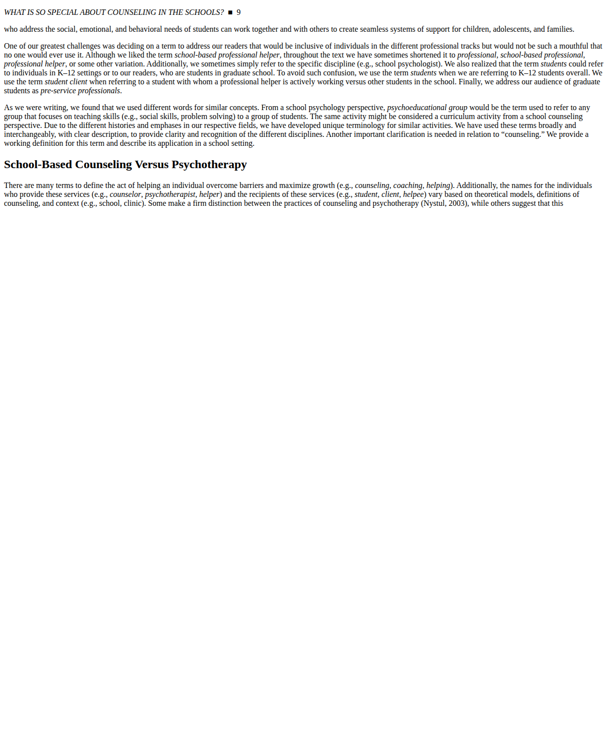WHAT IS SO SPECIAL ABOUT COUNSELING IN THE SCHOOLS? ■ 9
who address the social, emotional, and behavioral needs of students can work together and with others to create seamless systems of support for children, adolescents, and families.
One of our greatest challenges was deciding on a term to address our readers that would be inclusive of individuals in the different professional tracks but would not be such a mouthful that no one would ever use it. Although we liked the term school-based professional helper, throughout the text we have sometimes shortened it to professional, school-based professional, professional helper, or some other variation. Additionally, we sometimes simply refer to the specific discipline (e.g., school psychologist). We also realized that the term students could refer to individuals in K–12 settings or to our readers, who are students in graduate school. To avoid such confusion, we use the term students when we are referring to K–12 students overall. We use the term student client when referring to a student with whom a professional helper is actively working versus other students in the school. Finally, we address our audience of graduate students as pre-service professionals.
As we were writing, we found that we used different words for similar concepts. From a school psychology perspective, psychoeducational group would be the term used to refer to any group that focuses on teaching skills (e.g., social skills, problem solving) to a group of students. The same activity might be considered a curriculum activity from a school counseling perspective. Due to the different histories and emphases in our respective fields, we have developed unique terminology for similar activities. We have used these terms broadly and interchangeably, with clear description, to provide clarity and recognition of the different disciplines. Another important clarification is needed in relation to “counseling.” We provide a working definition for this term and describe its application in a school setting.
School-Based Counseling Versus Psychotherapy
There are many terms to define the act of helping an individual overcome barriers and maximize growth (e.g., counseling, coaching, helping). Additionally, the names for the individuals who provide these services (e.g., counselor, psychotherapist, helper) and the recipients of these services (e.g., student, client, helpee) vary based on theoretical models, definitions of counseling, and context (e.g., school, clinic). Some make a firm distinction between the practices of counseling and psychotherapy (Nystul, 2003), while others suggest that this